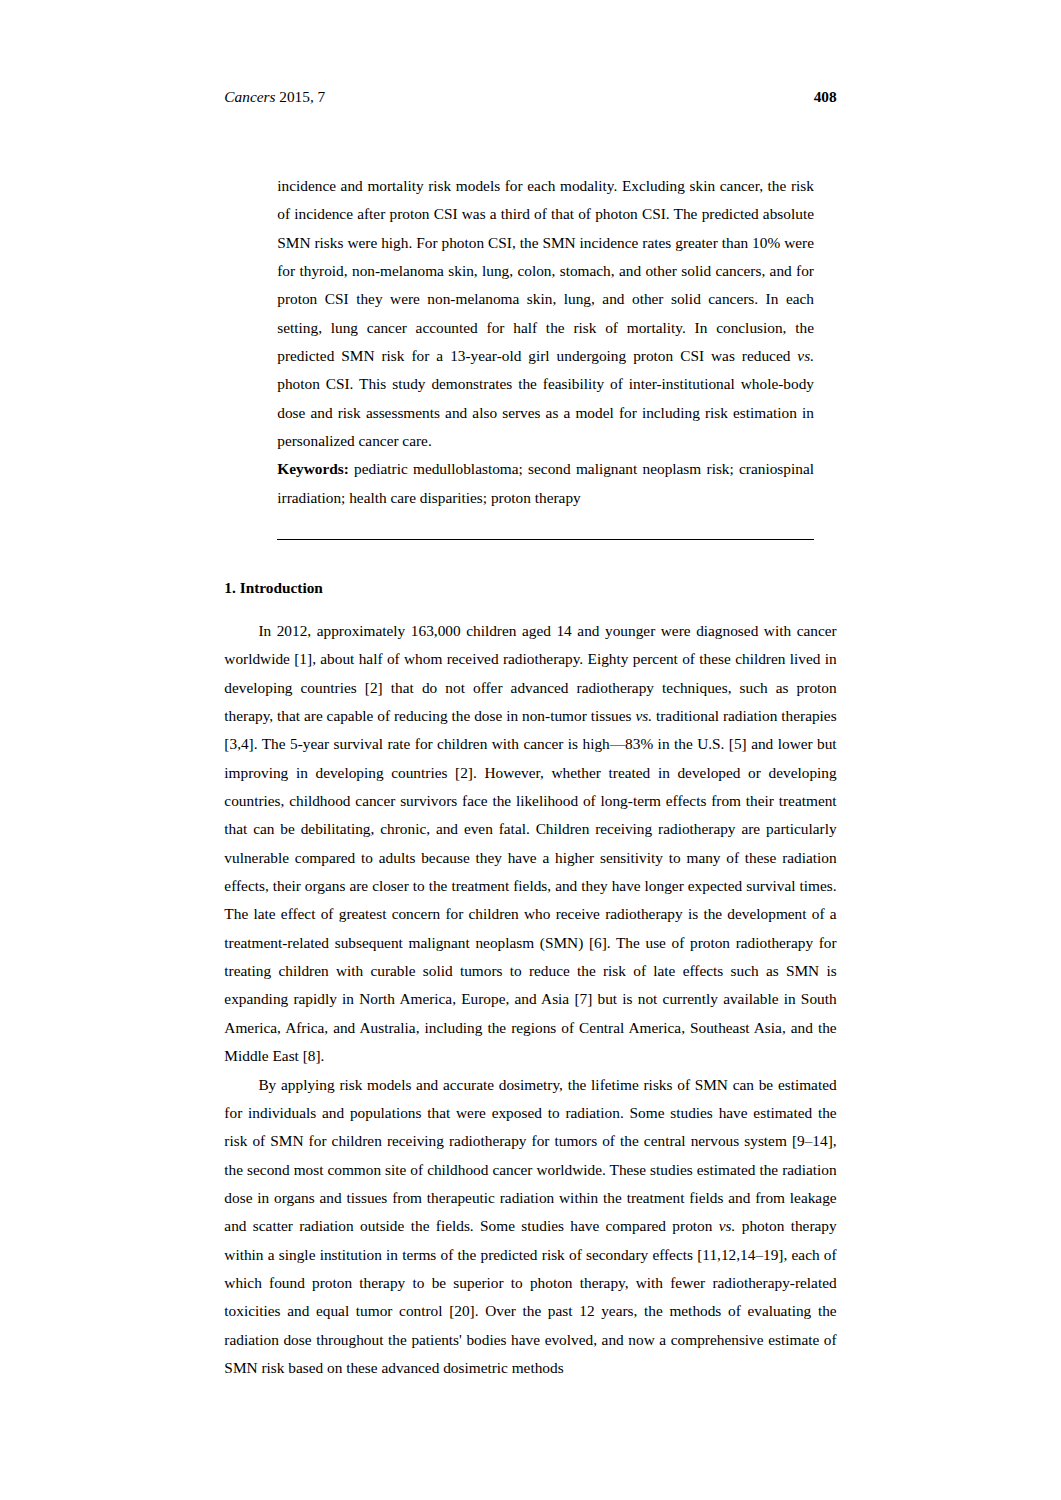Cancers 2015, 7 408
incidence and mortality risk models for each modality. Excluding skin cancer, the risk of incidence after proton CSI was a third of that of photon CSI. The predicted absolute SMN risks were high. For photon CSI, the SMN incidence rates greater than 10% were for thyroid, non-melanoma skin, lung, colon, stomach, and other solid cancers, and for proton CSI they were non-melanoma skin, lung, and other solid cancers. In each setting, lung cancer accounted for half the risk of mortality. In conclusion, the predicted SMN risk for a 13-year-old girl undergoing proton CSI was reduced vs. photon CSI. This study demonstrates the feasibility of inter-institutional whole-body dose and risk assessments and also serves as a model for including risk estimation in personalized cancer care.
Keywords: pediatric medulloblastoma; second malignant neoplasm risk; craniospinal irradiation; health care disparities; proton therapy
1. Introduction
In 2012, approximately 163,000 children aged 14 and younger were diagnosed with cancer worldwide [1], about half of whom received radiotherapy. Eighty percent of these children lived in developing countries [2] that do not offer advanced radiotherapy techniques, such as proton therapy, that are capable of reducing the dose in non-tumor tissues vs. traditional radiation therapies [3,4]. The 5-year survival rate for children with cancer is high—83% in the U.S. [5] and lower but improving in developing countries [2]. However, whether treated in developed or developing countries, childhood cancer survivors face the likelihood of long-term effects from their treatment that can be debilitating, chronic, and even fatal. Children receiving radiotherapy are particularly vulnerable compared to adults because they have a higher sensitivity to many of these radiation effects, their organs are closer to the treatment fields, and they have longer expected survival times. The late effect of greatest concern for children who receive radiotherapy is the development of a treatment-related subsequent malignant neoplasm (SMN) [6]. The use of proton radiotherapy for treating children with curable solid tumors to reduce the risk of late effects such as SMN is expanding rapidly in North America, Europe, and Asia [7] but is not currently available in South America, Africa, and Australia, including the regions of Central America, Southeast Asia, and the Middle East [8].
By applying risk models and accurate dosimetry, the lifetime risks of SMN can be estimated for individuals and populations that were exposed to radiation. Some studies have estimated the risk of SMN for children receiving radiotherapy for tumors of the central nervous system [9–14], the second most common site of childhood cancer worldwide. These studies estimated the radiation dose in organs and tissues from therapeutic radiation within the treatment fields and from leakage and scatter radiation outside the fields. Some studies have compared proton vs. photon therapy within a single institution in terms of the predicted risk of secondary effects [11,12,14–19], each of which found proton therapy to be superior to photon therapy, with fewer radiotherapy-related toxicities and equal tumor control [20]. Over the past 12 years, the methods of evaluating the radiation dose throughout the patients' bodies have evolved, and now a comprehensive estimate of SMN risk based on these advanced dosimetric methods